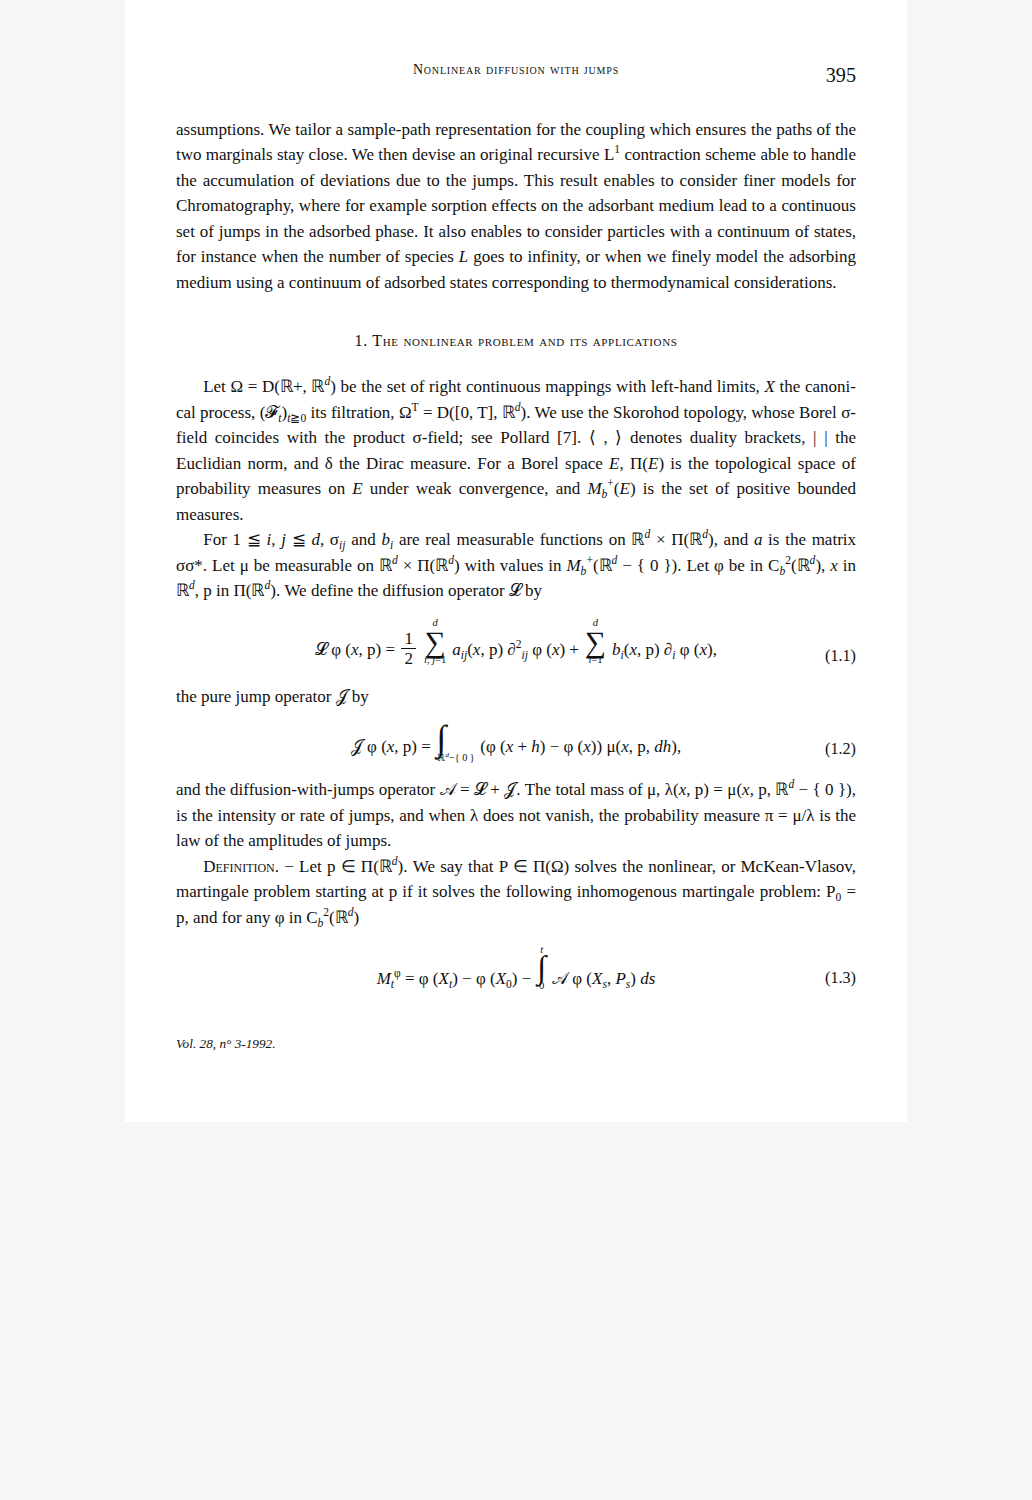Nonlinear diffusion with jumps 395
assumptions. We tailor a sample-path representation for the coupling which ensures the paths of the two marginals stay close. We then devise an original recursive L1 contraction scheme able to handle the accumulation of deviations due to the jumps. This result enables to consider finer models for Chromatography, where for example sorption effects on the adsorbant medium lead to a continuous set of jumps in the adsorbed phase. It also enables to consider particles with a continuum of states, for instance when the number of species L goes to infinity, or when we finely model the adsorbing medium using a continuum of adsorbed states corresponding to thermodynamical considerations.
1. The nonlinear problem and its applications
Let Ω = D(ℝ+, ℝd) be the set of right continuous mappings with left-hand limits, X the canonical process, (𝓕t)t≧0 its filtration, ΩT = D([0, T], ℝd). We use the Skorohod topology, whose Borel σ-field coincides with the product σ-field; see Pollard [7]. ⟨ , ⟩ denotes duality brackets, | | the Euclidian norm, and δ the Dirac measure. For a Borel space E, Π(E) is the topological space of probability measures on E under weak convergence, and Mb+(E) is the set of positive bounded measures.
For 1 ≦ i, j ≦ d, σij and bi are real measurable functions on ℝd × Π(ℝd), and a is the matrix σσ*. Let μ be measurable on ℝd × Π(ℝd) with values in Mb+(ℝd − { 0 }). Let φ be in Cb2(ℝd), x in ℝd, p in Π(ℝd). We define the diffusion operator 𝓛 by
𝓛 φ (x, p) = 12 d∑i, j=1 aij(x, p) ∂2ij φ (x) + d∑i=1 bi(x, p) ∂i φ (x), (1.1)
the pure jump operator 𝒥 by
𝒥 φ (x, p) = ∫ℝd−{ 0 } (φ (x + h) − φ (x)) μ(x, p, dh), (1.2)
and the diffusion-with-jumps operator 𝒜 = 𝓛 + 𝒥. The total mass of μ, λ(x, p) = μ(x, p, ℝd − { 0 }), is the intensity or rate of jumps, and when λ does not vanish, the probability measure π = μ/λ is the law of the amplitudes of jumps.
Definition. − Let p ∈ Π(ℝd). We say that P ∈ Π(Ω) solves the nonlinear, or McKean-Vlasov, martingale problem starting at p if it solves the following inhomogenous martingale problem: P0 = p, and for any φ in Cb2(ℝd)
Mtφ = φ (Xt) − φ (X0) − t∫0 𝒜 φ (Xs, Ps) ds (1.3)
Vol. 28, n° 3-1992.